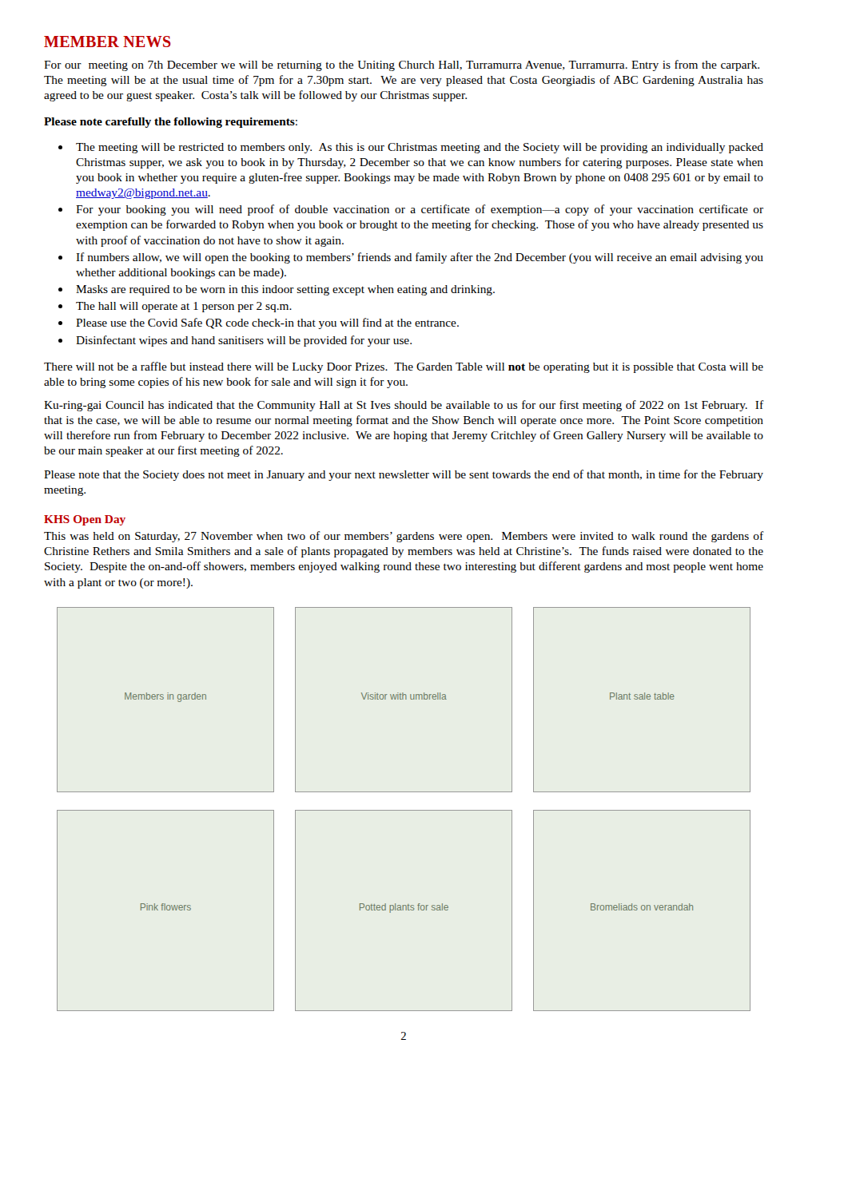MEMBER NEWS
For our meeting on 7th December we will be returning to the Uniting Church Hall, Turramurra Avenue, Turramurra. Entry is from the carpark. The meeting will be at the usual time of 7pm for a 7.30pm start. We are very pleased that Costa Georgiadis of ABC Gardening Australia has agreed to be our guest speaker. Costa’s talk will be followed by our Christmas supper.
Please note carefully the following requirements:
The meeting will be restricted to members only. As this is our Christmas meeting and the Society will be providing an individually packed Christmas supper, we ask you to book in by Thursday, 2 December so that we can know numbers for catering purposes. Please state when you book in whether you require a gluten-free supper. Bookings may be made with Robyn Brown by phone on 0408 295 601 or by email to medway2@bigpond.net.au.
For your booking you will need proof of double vaccination or a certificate of exemption—a copy of your vaccination certificate or exemption can be forwarded to Robyn when you book or brought to the meeting for checking. Those of you who have already presented us with proof of vaccination do not have to show it again.
If numbers allow, we will open the booking to members’ friends and family after the 2nd December (you will receive an email advising you whether additional bookings can be made).
Masks are required to be worn in this indoor setting except when eating and drinking.
The hall will operate at 1 person per 2 sq.m.
Please use the Covid Safe QR code check-in that you will find at the entrance.
Disinfectant wipes and hand sanitisers will be provided for your use.
There will not be a raffle but instead there will be Lucky Door Prizes. The Garden Table will not be operating but it is possible that Costa will be able to bring some copies of his new book for sale and will sign it for you.
Ku-ring-gai Council has indicated that the Community Hall at St Ives should be available to us for our first meeting of 2022 on 1st February. If that is the case, we will be able to resume our normal meeting format and the Show Bench will operate once more. The Point Score competition will therefore run from February to December 2022 inclusive. We are hoping that Jeremy Critchley of Green Gallery Nursery will be available to be our main speaker at our first meeting of 2022.
Please note that the Society does not meet in January and your next newsletter will be sent towards the end of that month, in time for the February meeting.
KHS Open Day
This was held on Saturday, 27 November when two of our members’ gardens were open. Members were invited to walk round the gardens of Christine Rethers and Smila Smithers and a sale of plants propagated by members was held at Christine’s. The funds raised were donated to the Society. Despite the on-and-off showers, members enjoyed walking round these two interesting but different gardens and most people went home with a plant or two (or more!).
2